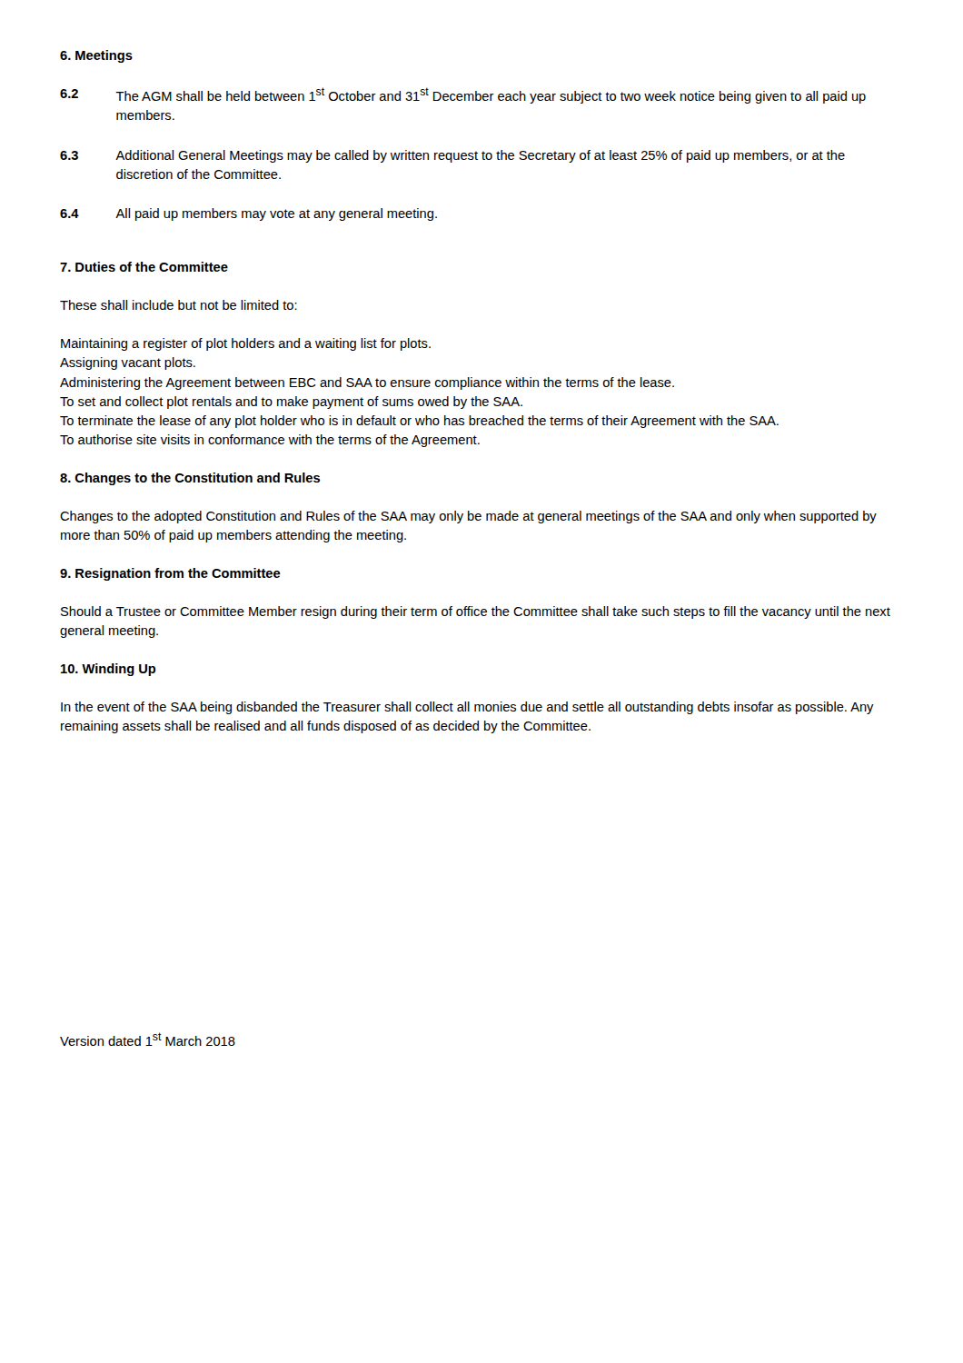6. Meetings
6.2
The AGM shall be held between 1st October and 31st December each year subject to two week notice being given to all paid up members.
6.3
Additional General Meetings may be called by written request to the Secretary of at least 25% of paid up members, or at the discretion of the Committee.
6.4
All paid up members may vote at any general meeting.
7. Duties of the Committee
These shall include but not be limited to:
Maintaining a register of plot holders and a waiting list for plots.
Assigning vacant plots.
Administering the Agreement between EBC and SAA to ensure compliance within the terms of the lease.
To set and collect plot rentals and to make payment of sums owed by the SAA.
To terminate the lease of any plot holder who is in default or who has breached the terms of their Agreement with the SAA.
To authorise site visits in conformance with the terms of the Agreement.
8. Changes to the Constitution and Rules
Changes to the adopted Constitution and Rules of the SAA may only be made at general meetings of the SAA and only when supported by more than 50% of paid up members attending the meeting.
9. Resignation from the Committee
Should a Trustee or Committee Member resign during their term of office the Committee shall take such steps to fill the vacancy until the next general meeting.
10. Winding Up
In the event of the SAA being disbanded the Treasurer shall collect all monies due and settle all outstanding debts insofar as possible. Any remaining assets shall be realised and all funds disposed of as decided by the Committee.
Version dated 1st March 2018